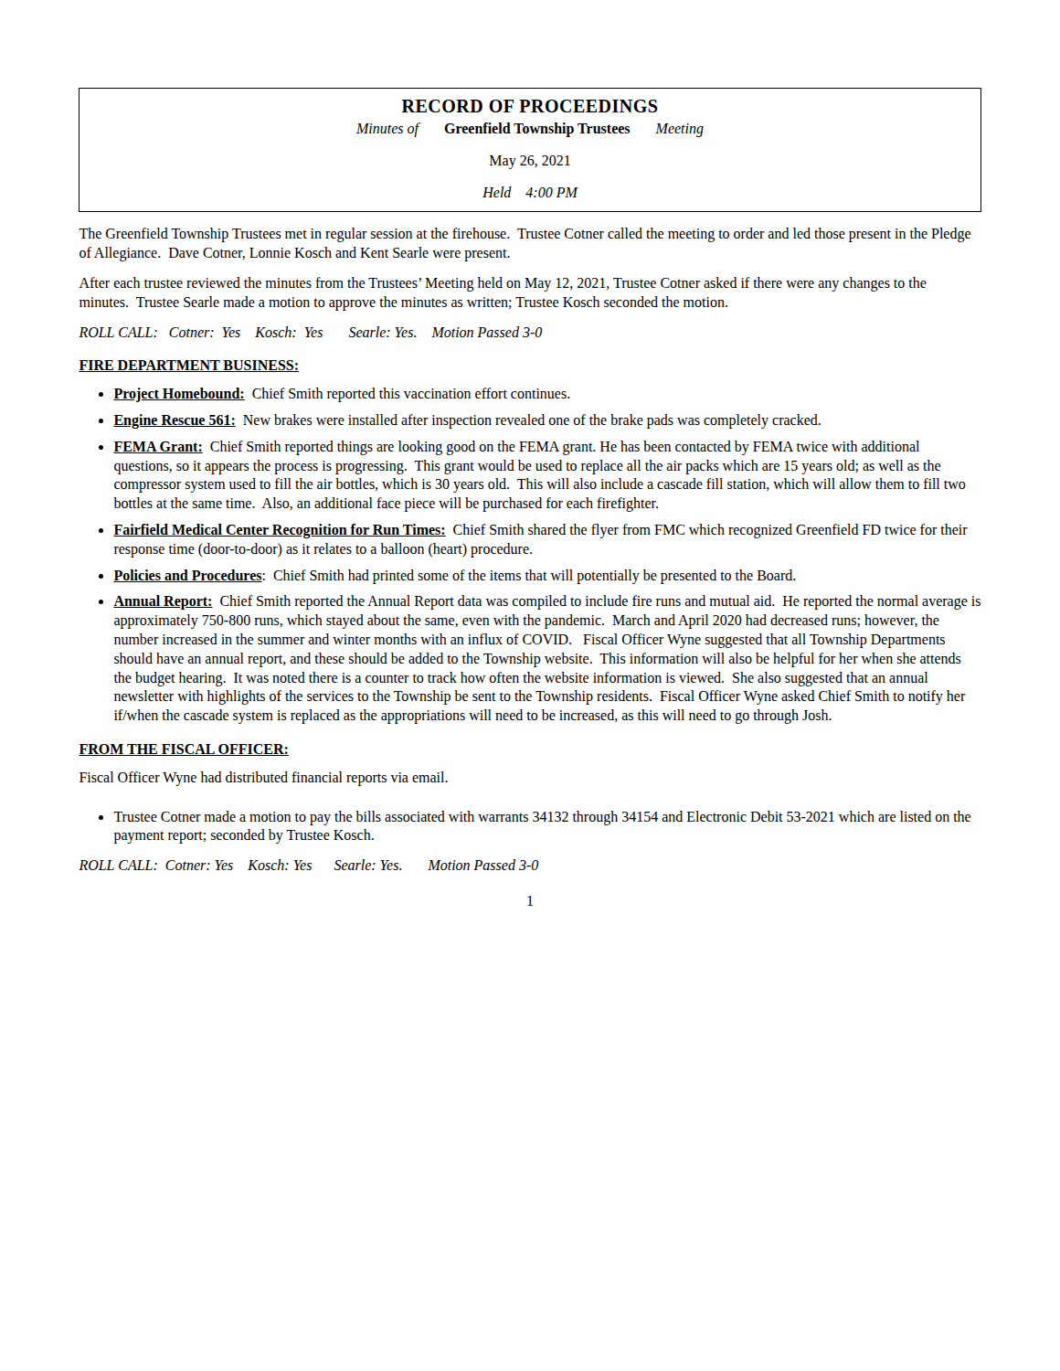RECORD OF PROCEEDINGS
Minutes of Greenfield Township Trustees Meeting
May 26, 2021
Held 4:00 PM
The Greenfield Township Trustees met in regular session at the firehouse. Trustee Cotner called the meeting to order and led those present in the Pledge of Allegiance. Dave Cotner, Lonnie Kosch and Kent Searle were present.
After each trustee reviewed the minutes from the Trustees’ Meeting held on May 12, 2021, Trustee Cotner asked if there were any changes to the minutes. Trustee Searle made a motion to approve the minutes as written; Trustee Kosch seconded the motion.
ROLL CALL: Cotner: Yes Kosch: Yes Searle: Yes. Motion Passed 3-0
FIRE DEPARTMENT BUSINESS:
Project Homebound: Chief Smith reported this vaccination effort continues.
Engine Rescue 561: New brakes were installed after inspection revealed one of the brake pads was completely cracked.
FEMA Grant: Chief Smith reported things are looking good on the FEMA grant. He has been contacted by FEMA twice with additional questions, so it appears the process is progressing. This grant would be used to replace all the air packs which are 15 years old; as well as the compressor system used to fill the air bottles, which is 30 years old. This will also include a cascade fill station, which will allow them to fill two bottles at the same time. Also, an additional face piece will be purchased for each firefighter.
Fairfield Medical Center Recognition for Run Times: Chief Smith shared the flyer from FMC which recognized Greenfield FD twice for their response time (door-to-door) as it relates to a balloon (heart) procedure.
Policies and Procedures: Chief Smith had printed some of the items that will potentially be presented to the Board.
Annual Report: Chief Smith reported the Annual Report data was compiled to include fire runs and mutual aid. He reported the normal average is approximately 750-800 runs, which stayed about the same, even with the pandemic. March and April 2020 had decreased runs; however, the number increased in the summer and winter months with an influx of COVID. Fiscal Officer Wyne suggested that all Township Departments should have an annual report, and these should be added to the Township website. This information will also be helpful for her when she attends the budget hearing. It was noted there is a counter to track how often the website information is viewed. She also suggested that an annual newsletter with highlights of the services to the Township be sent to the Township residents. Fiscal Officer Wyne asked Chief Smith to notify her if/when the cascade system is replaced as the appropriations will need to be increased, as this will need to go through Josh.
FROM THE FISCAL OFFICER:
Fiscal Officer Wyne had distributed financial reports via email.
Trustee Cotner made a motion to pay the bills associated with warrants 34132 through 34154 and Electronic Debit 53-2021 which are listed on the payment report; seconded by Trustee Kosch.
ROLL CALL: Cotner: Yes Kosch: Yes Searle: Yes. Motion Passed 3-0
1